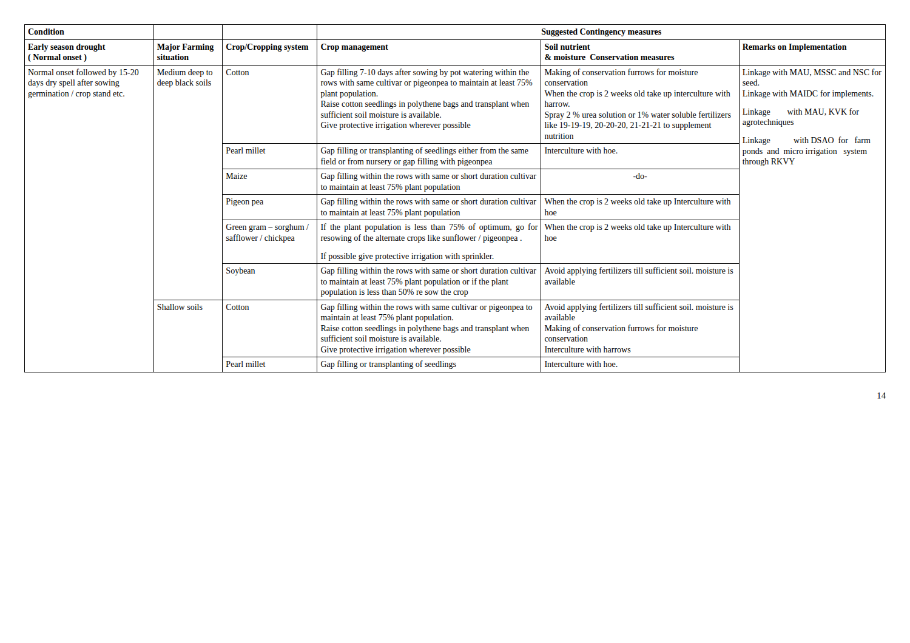| Condition | | | Suggested Contingency measures |
| --- | --- | --- | --- |
| Early season drought ( Normal onset ) | Major Farming situation | Crop/Cropping system | Crop management | Soil nutrient & moisture Conservation measures | Remarks on Implementation |
| Normal onset followed by 15-20 days dry spell after sowing germination / crop stand etc. | Medium deep to deep black soils | Cotton | Gap filling 7-10 days after sowing by pot watering within the rows with same cultivar or pigeonpea to maintain at least 75% plant population. Raise cotton seedlings in polythene bags and transplant when sufficient soil moisture is available. Give protective irrigation wherever possible | Making of conservation furrows for moisture conservation When the crop is 2 weeks old take up interculture with harrow. Spray 2 % urea solution or 1% water soluble fertilizers like 19-19-19, 20-20-20, 21-21-21 to supplement nutrition | Linkage with MAU, MSSC and NSC for seed. Linkage with MAIDC for implements. Linkage with MAU, KVK for agrotechniques Linkage with DSAO for farm ponds and micro irrigation system through RKVY |
| Pearl millet | Gap filling or transplanting of seedlings either from the same field or from nursery or gap filling with pigeonpea | Interculture with hoe. |
| Maize | Gap filling within the rows with same or short duration cultivar to maintain at least 75% plant population | -do- |
| Pigeon pea | Gap filling within the rows with same or short duration cultivar to maintain at least 75% plant population | When the crop is 2 weeks old take up Interculture with hoe |
| Green gram – sorghum / safflower / chickpea | If the plant population is less than 75% of optimum, go for resowing of the alternate crops like sunflower / pigeonpea . If possible give protective irrigation with sprinkler. | When the crop is 2 weeks old take up Interculture with hoe |
| Soybean | Gap filling within the rows with same or short duration cultivar to maintain at least 75% plant population or if the plant population is less than 50% re sow the crop | Avoid applying fertilizers till sufficient soil. moisture is available |
| Shallow soils | Cotton | Gap filling within the rows with same cultivar or pigeonpea to maintain at least 75% plant population. Raise cotton seedlings in polythene bags and transplant when sufficient soil moisture is available. Give protective irrigation wherever possible | Avoid applying fertilizers till sufficient soil. moisture is available Making of conservation furrows for moisture conservation Interculture with harrows |
| Pearl millet | Gap filling or transplanting of seedlings | Interculture with hoe. |
14